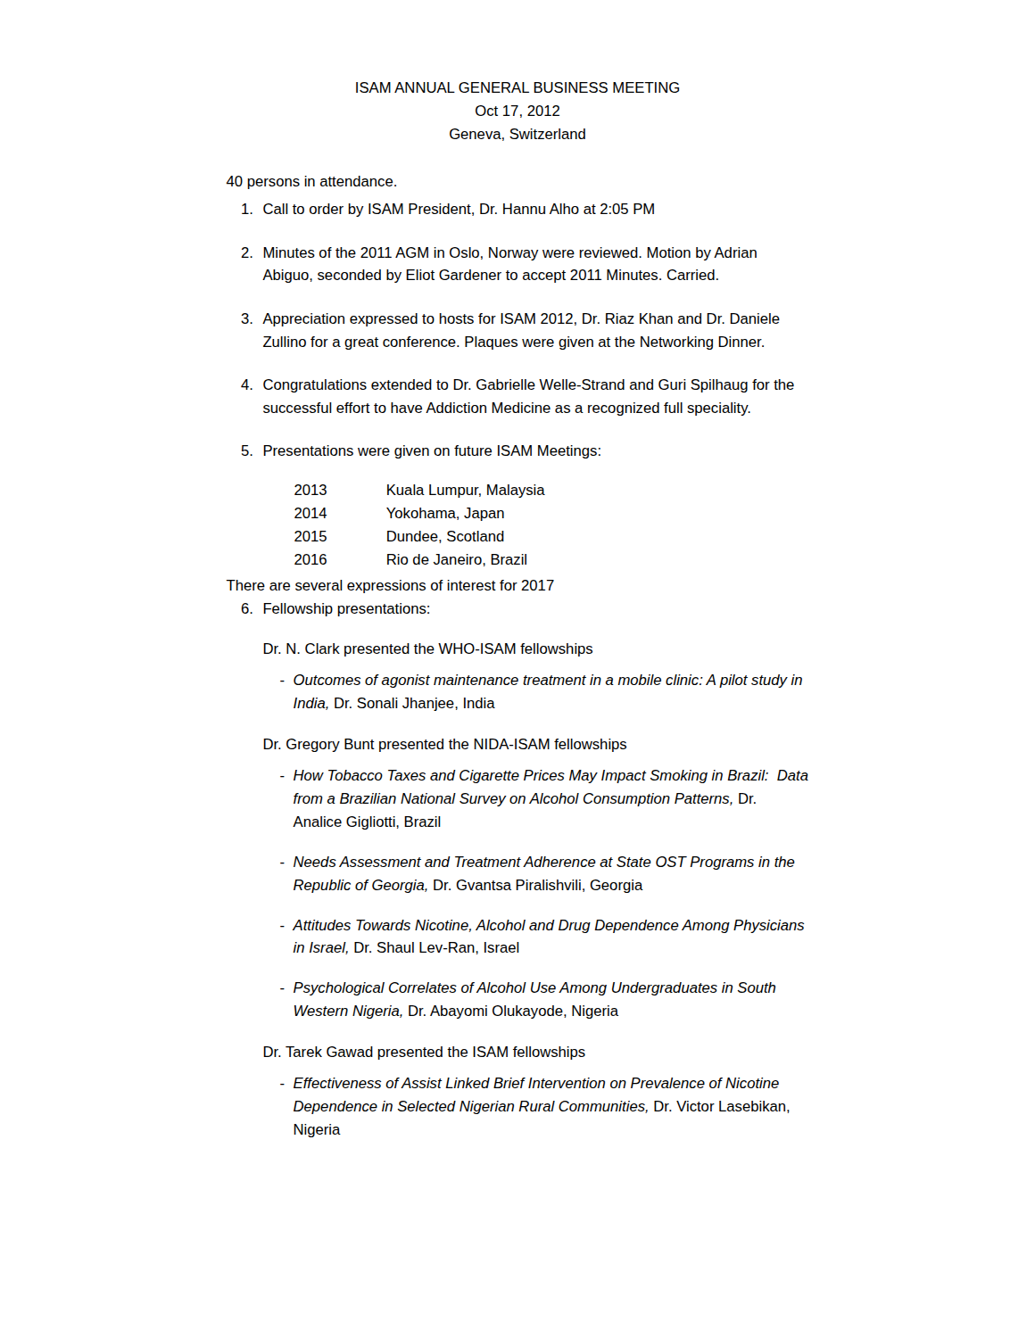ISAM ANNUAL GENERAL BUSINESS MEETING Oct 17, 2012 Geneva, Switzerland
40 persons in attendance.
Call to order by ISAM President, Dr. Hannu Alho at 2:05 PM
Minutes of the 2011 AGM in Oslo, Norway were reviewed. Motion by Adrian Abiguo, seconded by Eliot Gardener to accept 2011 Minutes. Carried.
Appreciation expressed to hosts for ISAM 2012, Dr. Riaz Khan and Dr. Daniele Zullino for a great conference. Plaques were given at the Networking Dinner.
Congratulations extended to Dr. Gabrielle Welle-Strand and Guri Spilhaug for the successful effort to have Addiction Medicine as a recognized full speciality.
Presentations were given on future ISAM Meetings:
| 2013 | Kuala Lumpur, Malaysia |
| 2014 | Yokohama, Japan |
| 2015 | Dundee, Scotland |
| 2016 | Rio de Janeiro, Brazil |
There are several expressions of interest for 2017
Fellowship presentations:
Dr. N. Clark presented the WHO-ISAM fellowships
Outcomes of agonist maintenance treatment in a mobile clinic: A pilot study in India, Dr. Sonali Jhanjee, India
Dr. Gregory Bunt presented the NIDA-ISAM fellowships
How Tobacco Taxes and Cigarette Prices May Impact Smoking in Brazil: Data from a Brazilian National Survey on Alcohol Consumption Patterns, Dr. Analice Gigliotti, Brazil
Needs Assessment and Treatment Adherence at State OST Programs in the Republic of Georgia, Dr. Gvantsa Piralishvili, Georgia
Attitudes Towards Nicotine, Alcohol and Drug Dependence Among Physicians in Israel, Dr. Shaul Lev-Ran, Israel
Psychological Correlates of Alcohol Use Among Undergraduates in South Western Nigeria, Dr. Abayomi Olukayode, Nigeria
Dr. Tarek Gawad presented the ISAM fellowships
Effectiveness of Assist Linked Brief Intervention on Prevalence of Nicotine Dependence in Selected Nigerian Rural Communities, Dr. Victor Lasebikan, Nigeria